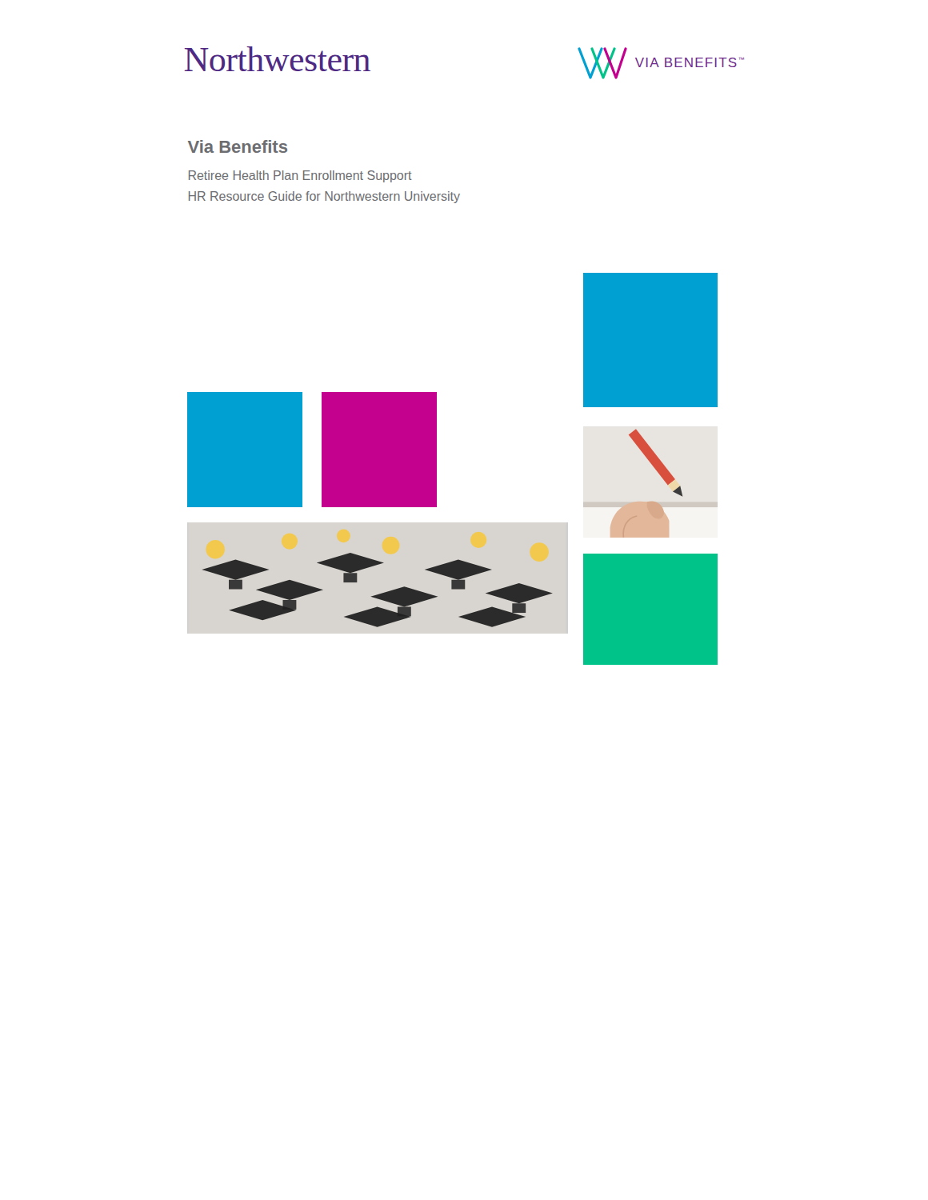Northwestern
VIA BENEFITS™
Via Benefits
Retiree Health Plan Enrollment Support
HR Resource Guide for Northwestern University